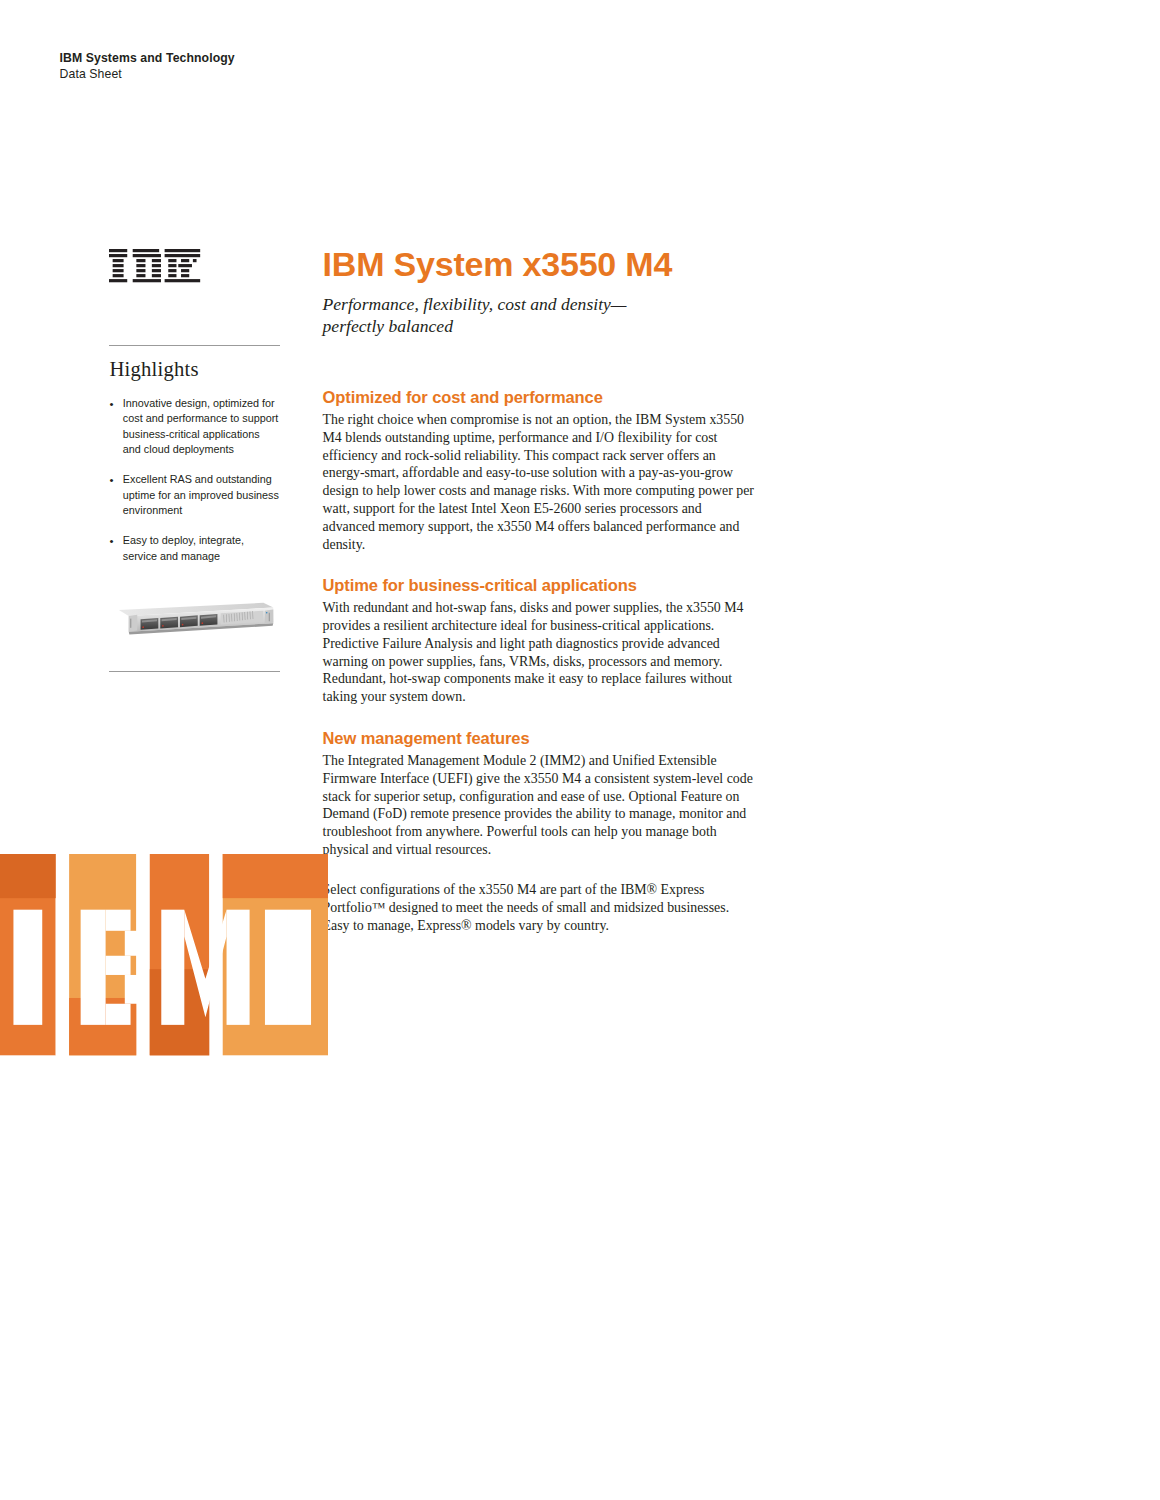IBM Systems and Technology
Data Sheet
Highlights
Innovative design, optimized for cost and performance to support business-critical applications and cloud deployments
Excellent RAS and outstanding uptime for an improved business environment
Easy to deploy, integrate, service and manage
IBM System x3550 M4
Performance, flexibility, cost and density—perfectly balanced
Optimized for cost and performance
The right choice when compromise is not an option, the IBM System x3550 M4 blends outstanding uptime, performance and I/O flexibility for cost efficiency and rock-solid reliability. This compact rack server offers an energy-smart, affordable and easy-to-use solution with a pay-as-you-grow design to help lower costs and manage risks. With more computing power per watt, support for the latest Intel Xeon E5-2600 series processors and advanced memory support, the x3550 M4 offers balanced performance and density.
Uptime for business-critical applications
With redundant and hot-swap fans, disks and power supplies, the x3550 M4 provides a resilient architecture ideal for business-critical applications. Predictive Failure Analysis and light path diagnostics provide advanced warning on power supplies, fans, VRMs, disks, processors and memory. Redundant, hot-swap components make it easy to replace failures without taking your system down.
New management features
The Integrated Management Module 2 (IMM2) and Unified Extensible Firmware Interface (UEFI) give the x3550 M4 a consistent system-level code stack for superior setup, configuration and ease of use. Optional Feature on Demand (FoD) remote presence provides the ability to manage, monitor and troubleshoot from anywhere. Powerful tools can help you manage both physical and virtual resources.
Select configurations of the x3550 M4 are part of the IBM® Express Portfolio™ designed to meet the needs of small and midsized businesses. Easy to manage, Express® models vary by country.